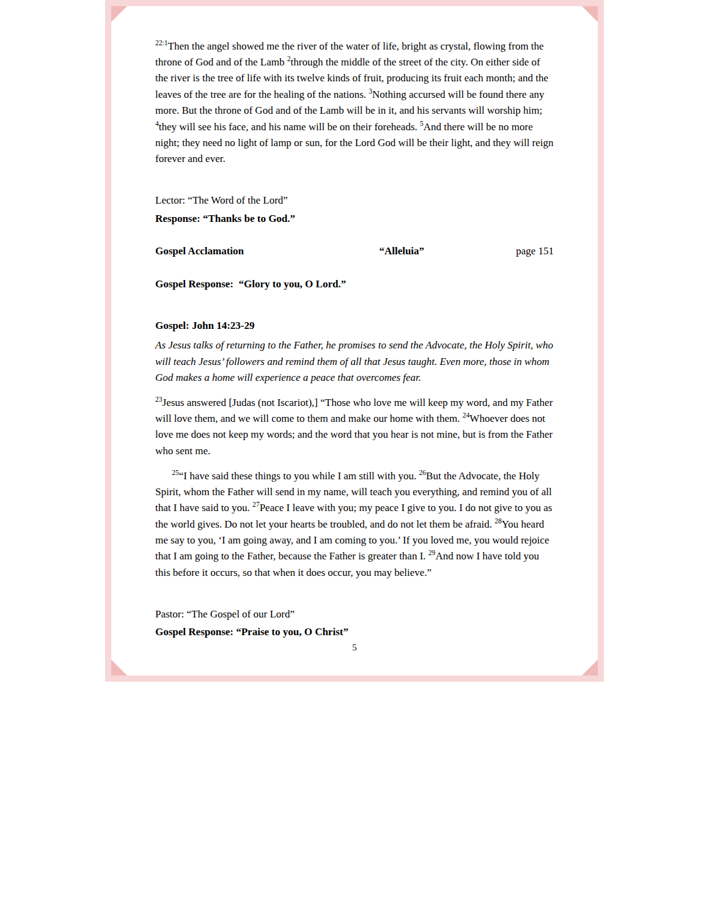22:1Then the angel showed me the river of the water of life, bright as crystal, flowing from the throne of God and of the Lamb 2through the middle of the street of the city. On either side of the river is the tree of life with its twelve kinds of fruit, producing its fruit each month; and the leaves of the tree are for the healing of the nations. 3Nothing accursed will be found there any more. But the throne of God and of the Lamb will be in it, and his servants will worship him; 4they will see his face, and his name will be on their foreheads. 5And there will be no more night; they need no light of lamp or sun, for the Lord God will be their light, and they will reign forever and ever.
Lector: “The Word of the Lord”
Response: “Thanks be to God.”
Gospel Acclamation “Alleluia” page 151
Gospel Response: “Glory to you, O Lord.”
Gospel: John 14:23-29
As Jesus talks of returning to the Father, he promises to send the Advocate, the Holy Spirit, who will teach Jesus’ followers and remind them of all that Jesus taught. Even more, those in whom God makes a home will experience a peace that overcomes fear.
23Jesus answered [Judas (not Iscariot),] “Those who love me will keep my word, and my Father will love them, and we will come to them and make our home with them. 24Whoever does not love me does not keep my words; and the word that you hear is not mine, but is from the Father who sent me.
25“I have said these things to you while I am still with you. 26But the Advocate, the Holy Spirit, whom the Father will send in my name, will teach you everything, and remind you of all that I have said to you. 27Peace I leave with you; my peace I give to you. I do not give to you as the world gives. Do not let your hearts be troubled, and do not let them be afraid. 28You heard me say to you, ‘I am going away, and I am coming to you.’ If you loved me, you would rejoice that I am going to the Father, because the Father is greater than I. 29And now I have told you this before it occurs, so that when it does occur, you may believe.”
Pastor: “The Gospel of our Lord”
Gospel Response: “Praise to you, O Christ”
5